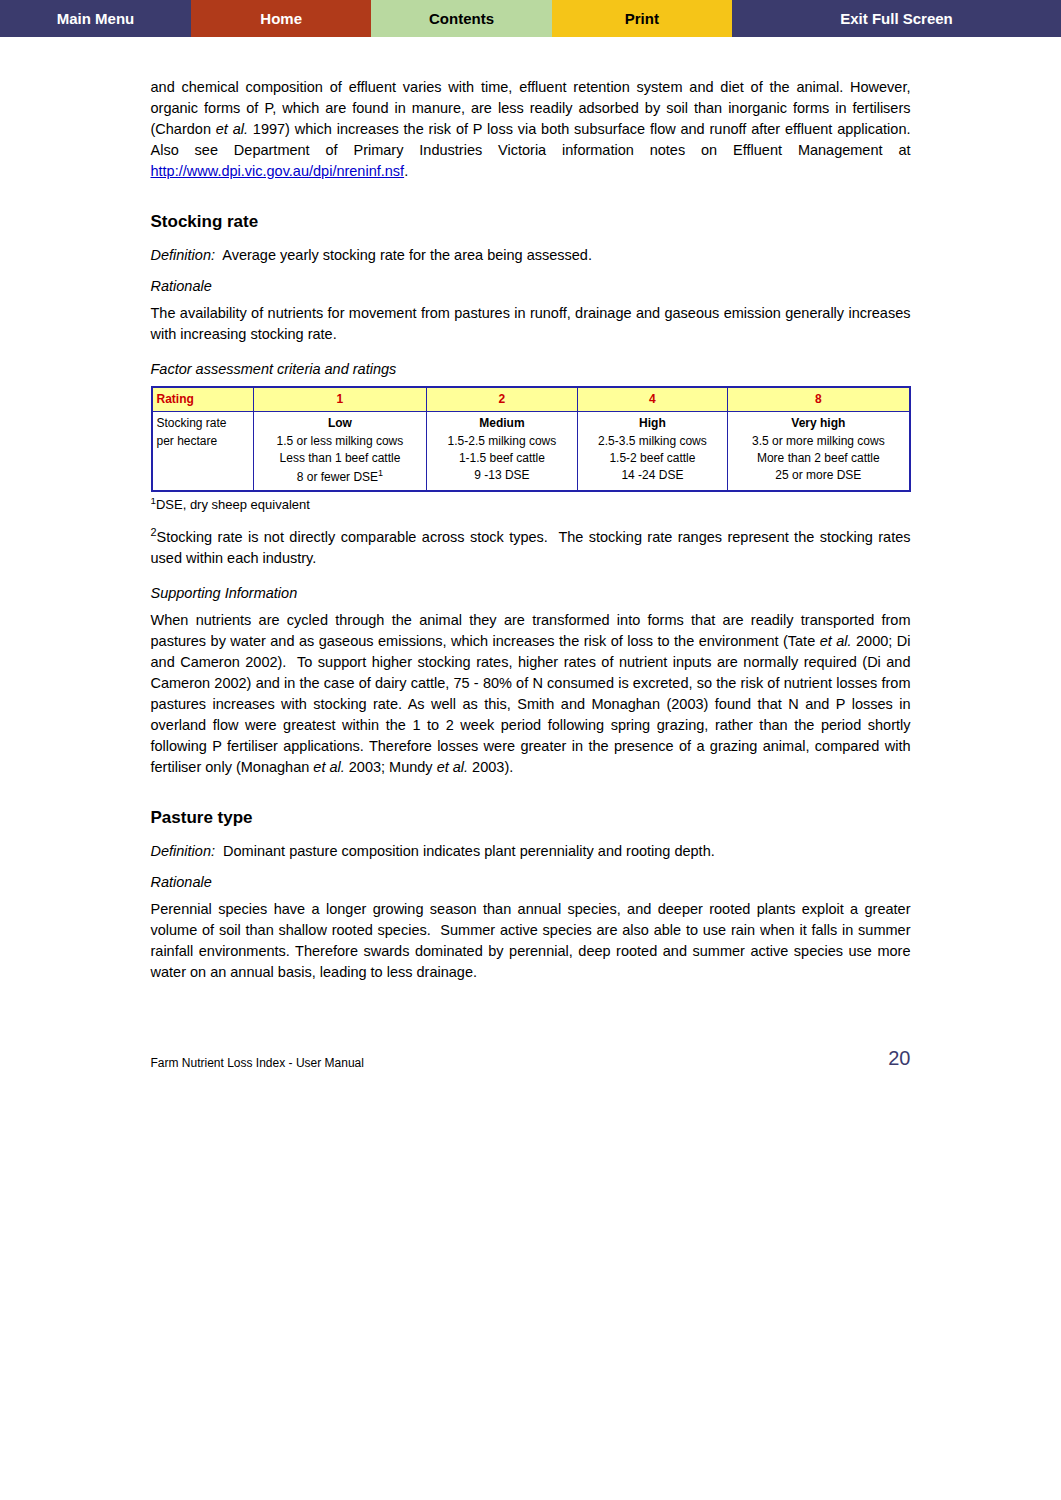Main Menu
Home
Contents
Print
Exit Full Screen
and chemical composition of effluent varies with time, effluent retention system and diet of the animal. However, organic forms of P, which are found in manure, are less readily adsorbed by soil than inorganic forms in fertilisers (Chardon et al. 1997) which increases the risk of P loss via both subsurface flow and runoff after effluent application. Also see Department of Primary Industries Victoria information notes on Effluent Management at http://www.dpi.vic.gov.au/dpi/nreninf.nsf.
Stocking rate
Definition: Average yearly stocking rate for the area being assessed.
Rationale
The availability of nutrients for movement from pastures in runoff, drainage and gaseous emission generally increases with increasing stocking rate.
Factor assessment criteria and ratings
| Rating | 1 | 2 | 4 | 8 |
| --- | --- | --- | --- | --- |
| Stocking rate per hectare | Low 1.5 or less milking cows Less than 1 beef cattle 8 or fewer DSE 1 | Medium 1.5-2.5 milking cows 1-1.5 beef cattle 9 -13 DSE | High 2.5-3.5 milking cows 1.5-2 beef cattle 14 -24 DSE | Very high 3.5 or more milking cows More than 2 beef cattle 25 or more DSE |
1DSE, dry sheep equivalent
2Stocking rate is not directly comparable across stock types. The stocking rate ranges represent the stocking rates used within each industry.
Supporting Information
When nutrients are cycled through the animal they are transformed into forms that are readily transported from pastures by water and as gaseous emissions, which increases the risk of loss to the environment (Tate et al. 2000; Di and Cameron 2002). To support higher stocking rates, higher rates of nutrient inputs are normally required (Di and Cameron 2002) and in the case of dairy cattle, 75 - 80% of N consumed is excreted, so the risk of nutrient losses from pastures increases with stocking rate. As well as this, Smith and Monaghan (2003) found that N and P losses in overland flow were greatest within the 1 to 2 week period following spring grazing, rather than the period shortly following P fertiliser applications. Therefore losses were greater in the presence of a grazing animal, compared with fertiliser only (Monaghan et al. 2003; Mundy et al. 2003).
Pasture type
Definition: Dominant pasture composition indicates plant perenniality and rooting depth.
Rationale
Perennial species have a longer growing season than annual species, and deeper rooted plants exploit a greater volume of soil than shallow rooted species. Summer active species are also able to use rain when it falls in summer rainfall environments. Therefore swards dominated by perennial, deep rooted and summer active species use more water on an annual basis, leading to less drainage.
Farm Nutrient Loss Index - User Manual
20